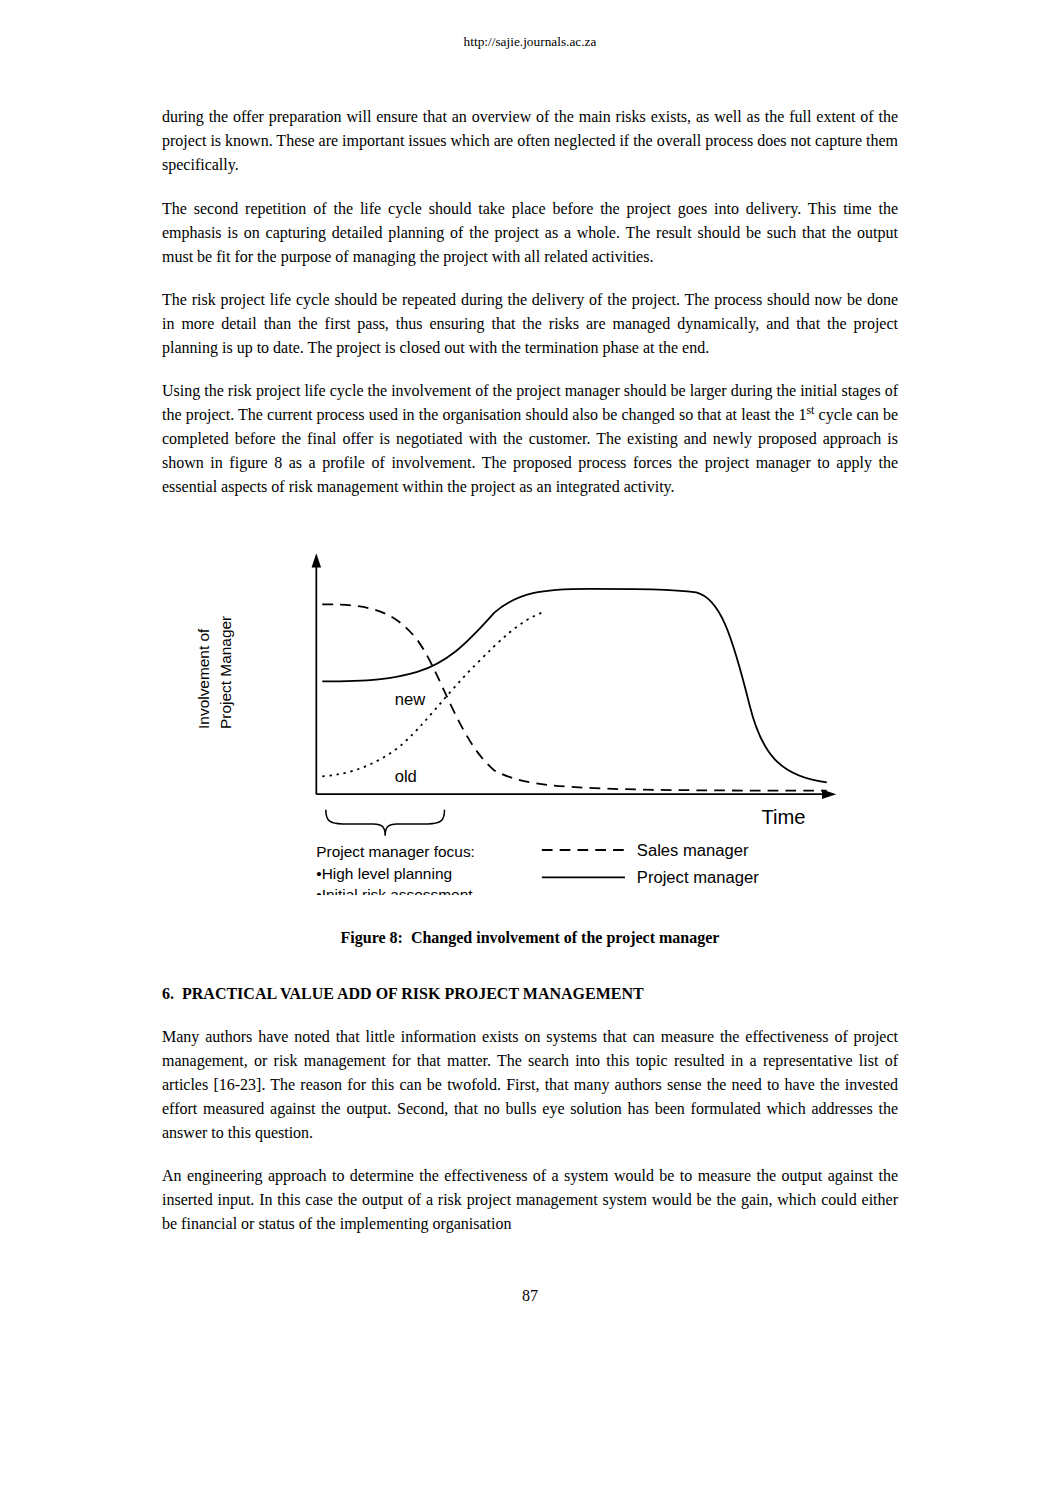http://sajie.journals.ac.za
during the offer preparation will ensure that an overview of the main risks exists, as well as the full extent of the project is known. These are important issues which are often neglected if the overall process does not capture them specifically.
The second repetition of the life cycle should take place before the project goes into delivery. This time the emphasis is on capturing detailed planning of the project as a whole. The result should be such that the output must be fit for the purpose of managing the project with all related activities.
The risk project life cycle should be repeated during the delivery of the project. The process should now be done in more detail than the first pass, thus ensuring that the risks are managed dynamically, and that the project planning is up to date. The project is closed out with the termination phase at the end.
Using the risk project life cycle the involvement of the project manager should be larger during the initial stages of the project. The current process used in the organisation should also be changed so that at least the 1st cycle can be completed before the final offer is negotiated with the customer. The existing and newly proposed approach is shown in figure 8 as a profile of involvement. The proposed process forces the project manager to apply the essential aspects of risk management within the project as an integrated activity.
Involvement of Project Manager new old Time Project manager focus: •High level planning •Initial risk assessment Sales manager Project manager
Figure 8: Changed involvement of the project manager
6. PRACTICAL VALUE ADD OF RISK PROJECT MANAGEMENT
Many authors have noted that little information exists on systems that can measure the effectiveness of project management, or risk management for that matter. The search into this topic resulted in a representative list of articles [16-23]. The reason for this can be twofold. First, that many authors sense the need to have the invested effort measured against the output. Second, that no bulls eye solution has been formulated which addresses the answer to this question.
An engineering approach to determine the effectiveness of a system would be to measure the output against the inserted input. In this case the output of a risk project management system would be the gain, which could either be financial or status of the implementing organisation
87